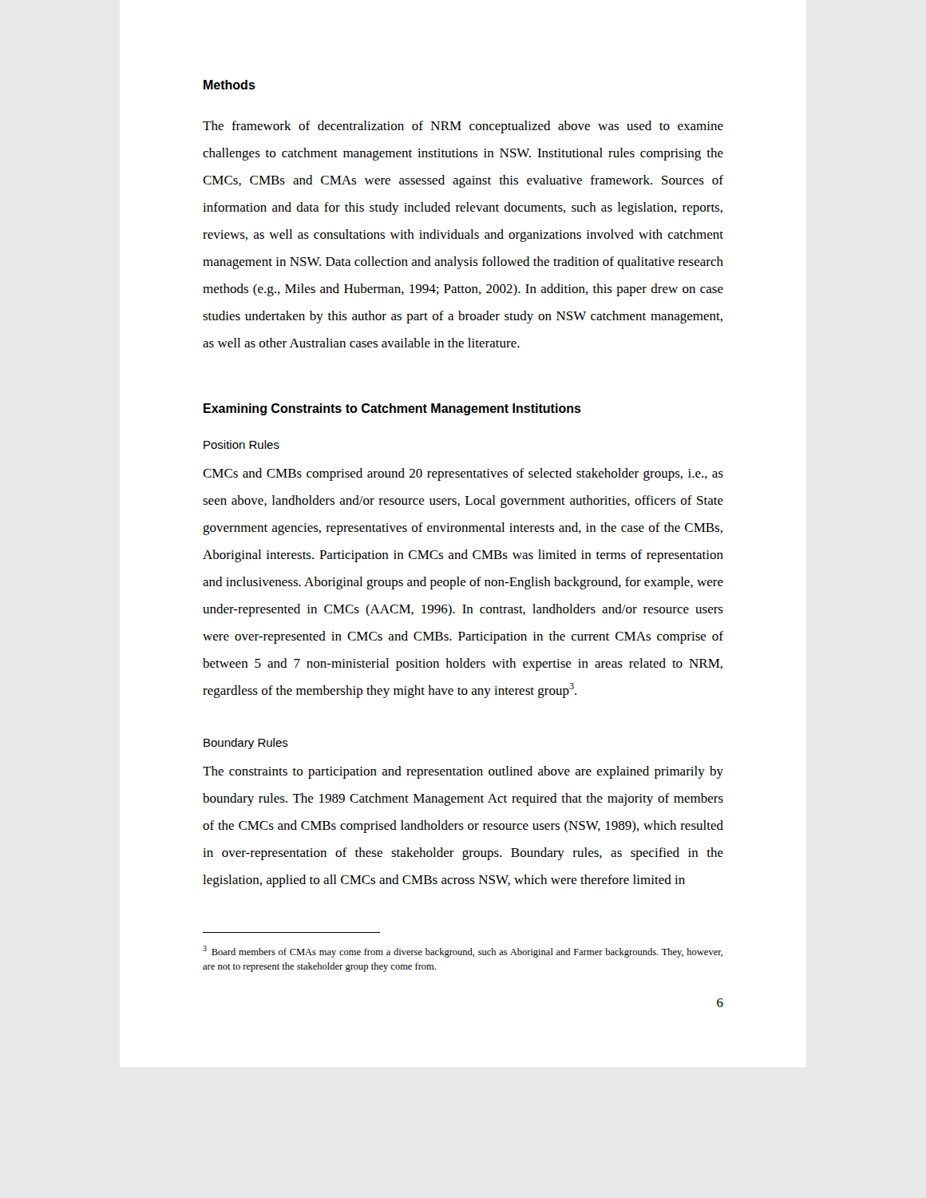Methods
The framework of decentralization of NRM conceptualized above was used to examine challenges to catchment management institutions in NSW. Institutional rules comprising the CMCs, CMBs and CMAs were assessed against this evaluative framework. Sources of information and data for this study included relevant documents, such as legislation, reports, reviews, as well as consultations with individuals and organizations involved with catchment management in NSW. Data collection and analysis followed the tradition of qualitative research methods (e.g., Miles and Huberman, 1994; Patton, 2002). In addition, this paper drew on case studies undertaken by this author as part of a broader study on NSW catchment management, as well as other Australian cases available in the literature.
Examining Constraints to Catchment Management Institutions
Position Rules
CMCs and CMBs comprised around 20 representatives of selected stakeholder groups, i.e., as seen above, landholders and/or resource users, Local government authorities, officers of State government agencies, representatives of environmental interests and, in the case of the CMBs, Aboriginal interests. Participation in CMCs and CMBs was limited in terms of representation and inclusiveness. Aboriginal groups and people of non-English background, for example, were under-represented in CMCs (AACM, 1996). In contrast, landholders and/or resource users were over-represented in CMCs and CMBs. Participation in the current CMAs comprise of between 5 and 7 non-ministerial position holders with expertise in areas related to NRM, regardless of the membership they might have to any interest group3.
Boundary Rules
The constraints to participation and representation outlined above are explained primarily by boundary rules. The 1989 Catchment Management Act required that the majority of members of the CMCs and CMBs comprised landholders or resource users (NSW, 1989), which resulted in over-representation of these stakeholder groups. Boundary rules, as specified in the legislation, applied to all CMCs and CMBs across NSW, which were therefore limited in
3 Board members of CMAs may come from a diverse background, such as Aboriginal and Farmer backgrounds. They, however, are not to represent the stakeholder group they come from.
6